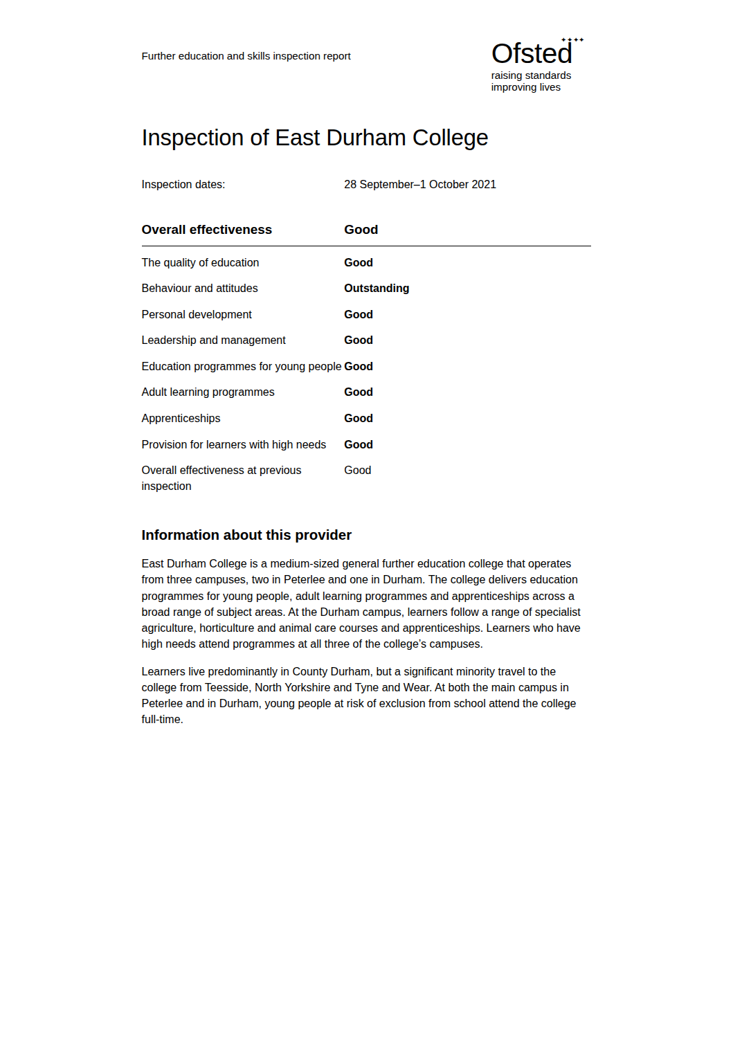Further education and skills inspection report
✦✦✦✦ Ofsted raising standards
improving lives
Inspection of East Durham College
Inspection dates:
28 September–1 October 2021
| Overall effectiveness | Good |
| The quality of education | Good |
| Behaviour and attitudes | Outstanding |
| Personal development | Good |
| Leadership and management | Good |
| Education programmes for young people | Good |
| Adult learning programmes | Good |
| Apprenticeships | Good |
| Provision for learners with high needs | Good |
| Overall effectiveness at previous inspection | Good |
Information about this provider
East Durham College is a medium-sized general further education college that operates from three campuses, two in Peterlee and one in Durham. The college delivers education programmes for young people, adult learning programmes and apprenticeships across a broad range of subject areas. At the Durham campus, learners follow a range of specialist agriculture, horticulture and animal care courses and apprenticeships. Learners who have high needs attend programmes at all three of the college’s campuses.
Learners live predominantly in County Durham, but a significant minority travel to the college from Teesside, North Yorkshire and Tyne and Wear. At both the main campus in Peterlee and in Durham, young people at risk of exclusion from school attend the college full-time.